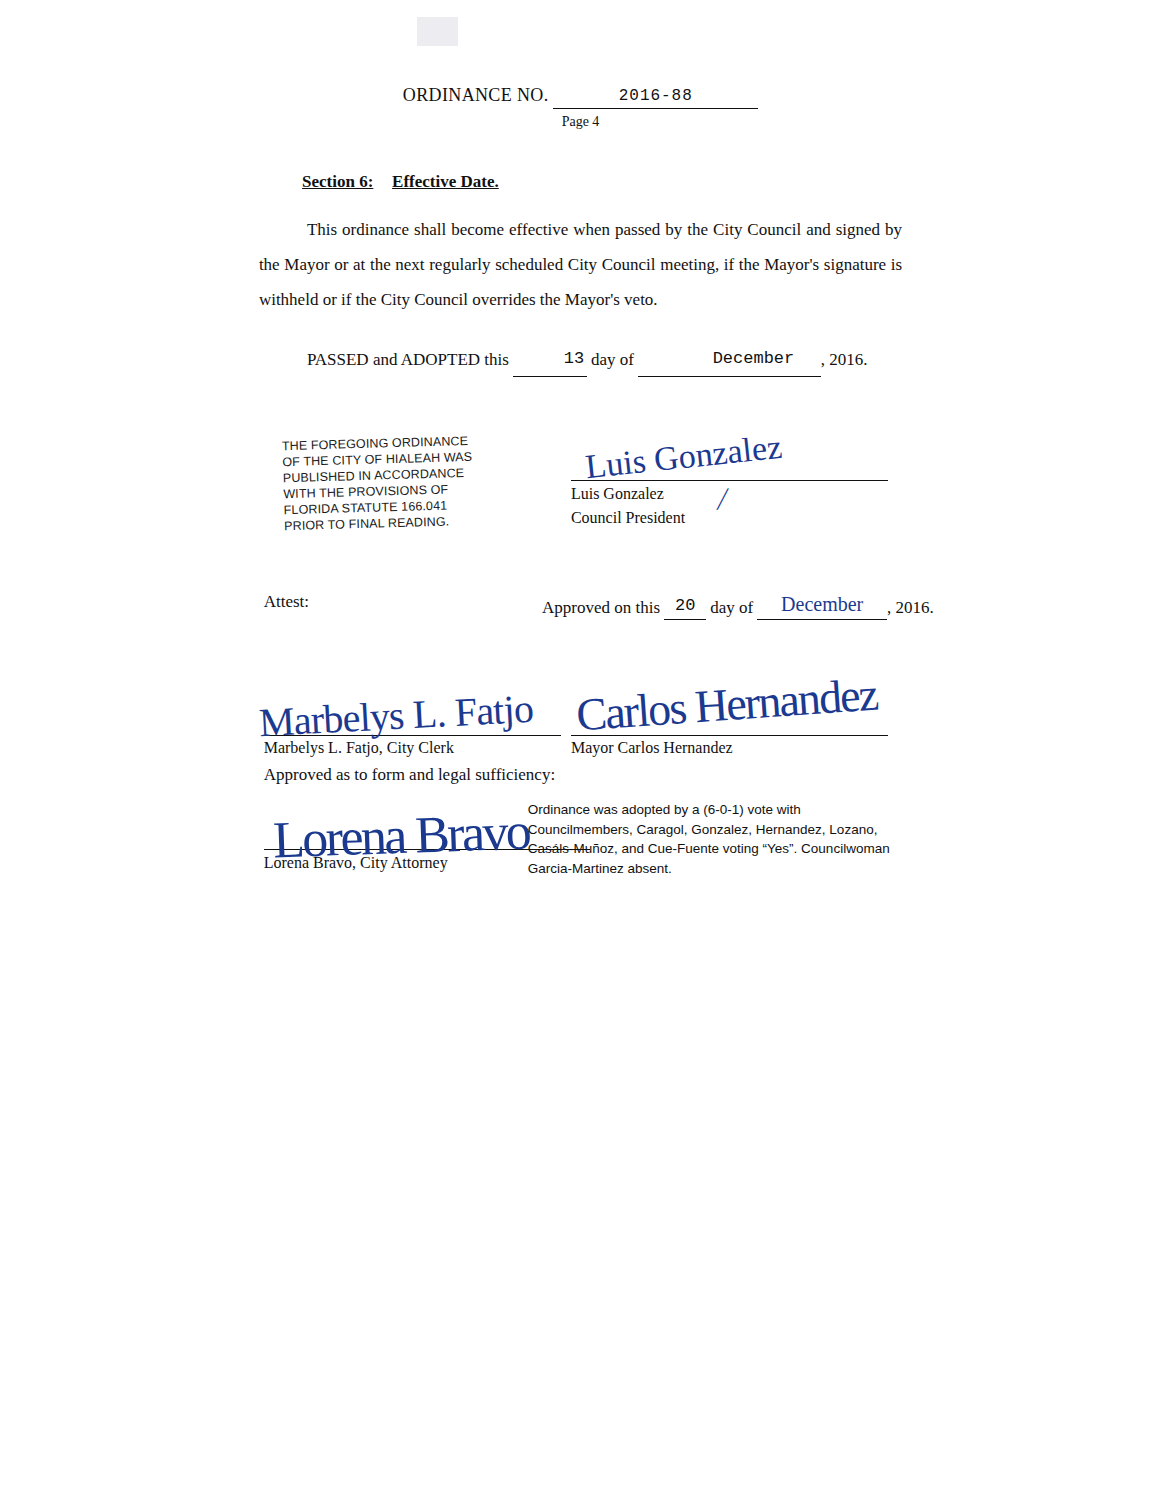ORDINANCE NO. 2016-88
Page 4
Section 6: Effective Date.
This ordinance shall become effective when passed by the City Council and signed by the Mayor or at the next regularly scheduled City Council meeting, if the Mayor's signature is withheld or if the City Council overrides the Mayor's veto.
PASSED and ADOPTED this 13 day of December, 2016.
The foregoing ordinance
of the City of Hialeah was
published in accordance
with the provisions of
Florida Statute 166.041
prior to final reading.
Luis Gonzalez ⁄
Luis Gonzalez
Council President
Attest:
Approved on this 20 day of December, 2016.
Marbelys L. Fatjo
Marbelys L. Fatjo, City Clerk
Carlos Hernandez
Mayor Carlos Hernandez
Approved as to form and legal sufficiency:
Lorena Bravo
Lorena Bravo, City Attorney
Ordinance was adopted by a (6-0-1) vote with Councilmembers, Caragol, Gonzalez, Hernandez, Lozano, Casáls-Muñoz, and Cue-Fuente voting “Yes”. Councilwoman Garcia-Martinez absent.